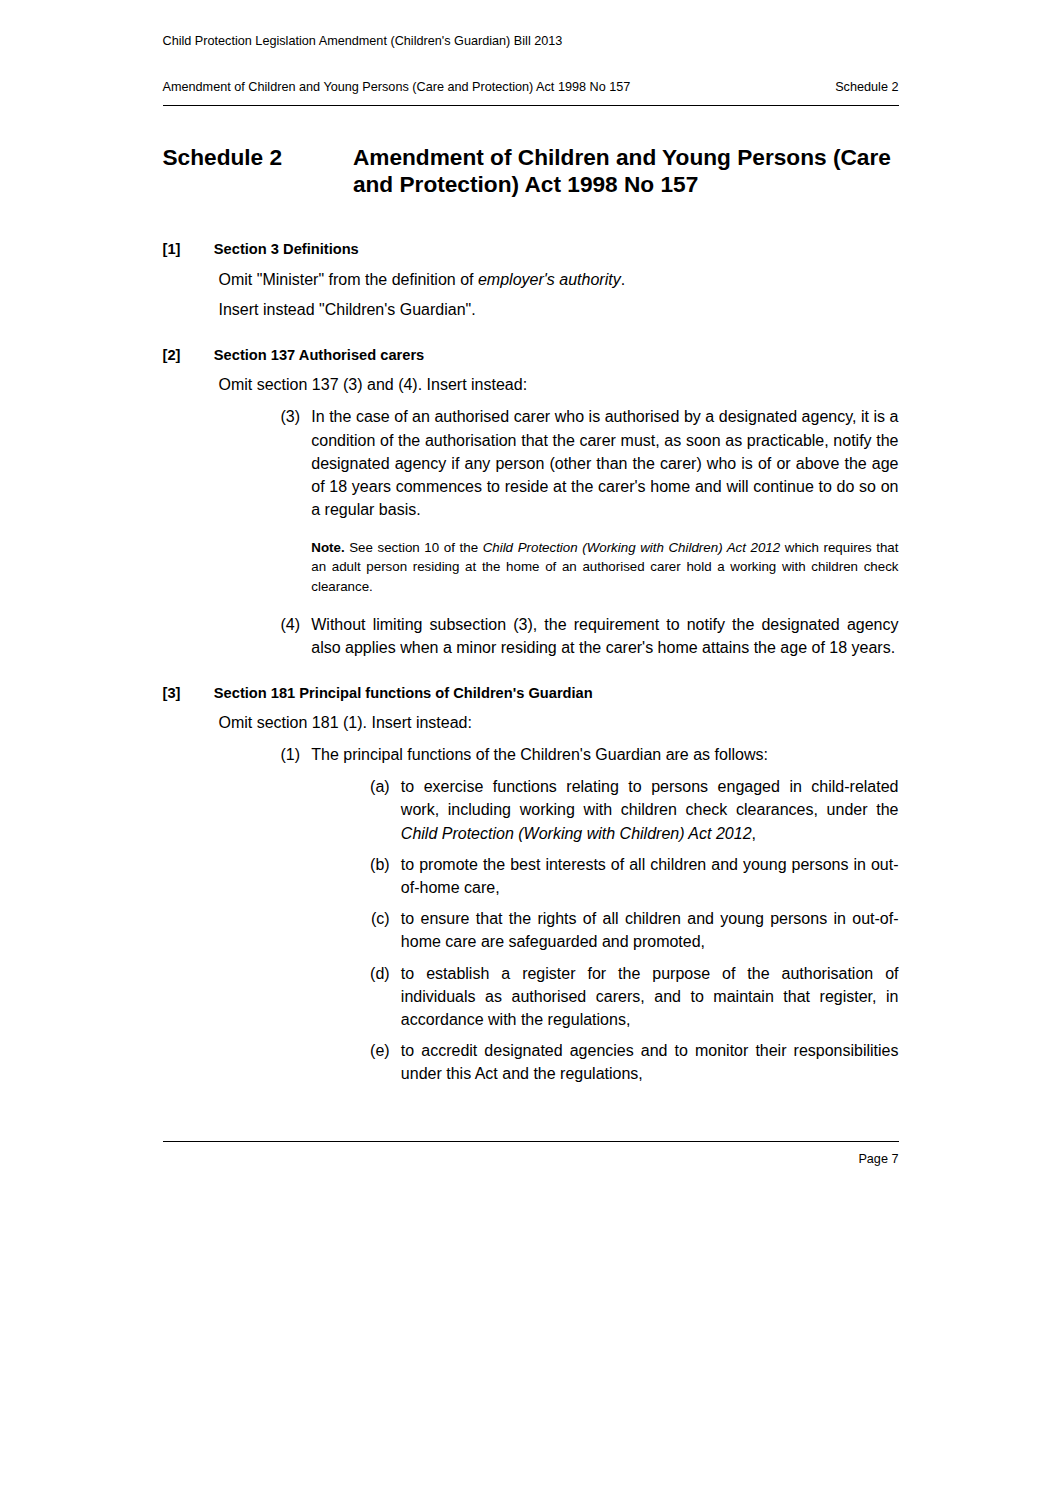Child Protection Legislation Amendment (Children's Guardian) Bill 2013
Amendment of Children and Young Persons (Care and Protection) Act 1998 No 157
Schedule 2
Schedule 2 Amendment of Children and Young Persons (Care and Protection) Act 1998 No 157
[1] Section 3 Definitions
Omit "Minister" from the definition of employer's authority.
Insert instead "Children's Guardian".
[2] Section 137 Authorised carers
Omit section 137 (3) and (4). Insert instead:
(3) In the case of an authorised carer who is authorised by a designated agency, it is a condition of the authorisation that the carer must, as soon as practicable, notify the designated agency if any person (other than the carer) who is of or above the age of 18 years commences to reside at the carer's home and will continue to do so on a regular basis.
Note. See section 10 of the Child Protection (Working with Children) Act 2012 which requires that an adult person residing at the home of an authorised carer hold a working with children check clearance.
(4) Without limiting subsection (3), the requirement to notify the designated agency also applies when a minor residing at the carer's home attains the age of 18 years.
[3] Section 181 Principal functions of Children's Guardian
Omit section 181 (1). Insert instead:
(1) The principal functions of the Children's Guardian are as follows:
(a) to exercise functions relating to persons engaged in child-related work, including working with children check clearances, under the Child Protection (Working with Children) Act 2012,
(b) to promote the best interests of all children and young persons in out-of-home care,
(c) to ensure that the rights of all children and young persons in out-of-home care are safeguarded and promoted,
(d) to establish a register for the purpose of the authorisation of individuals as authorised carers, and to maintain that register, in accordance with the regulations,
(e) to accredit designated agencies and to monitor their responsibilities under this Act and the regulations,
Page 7